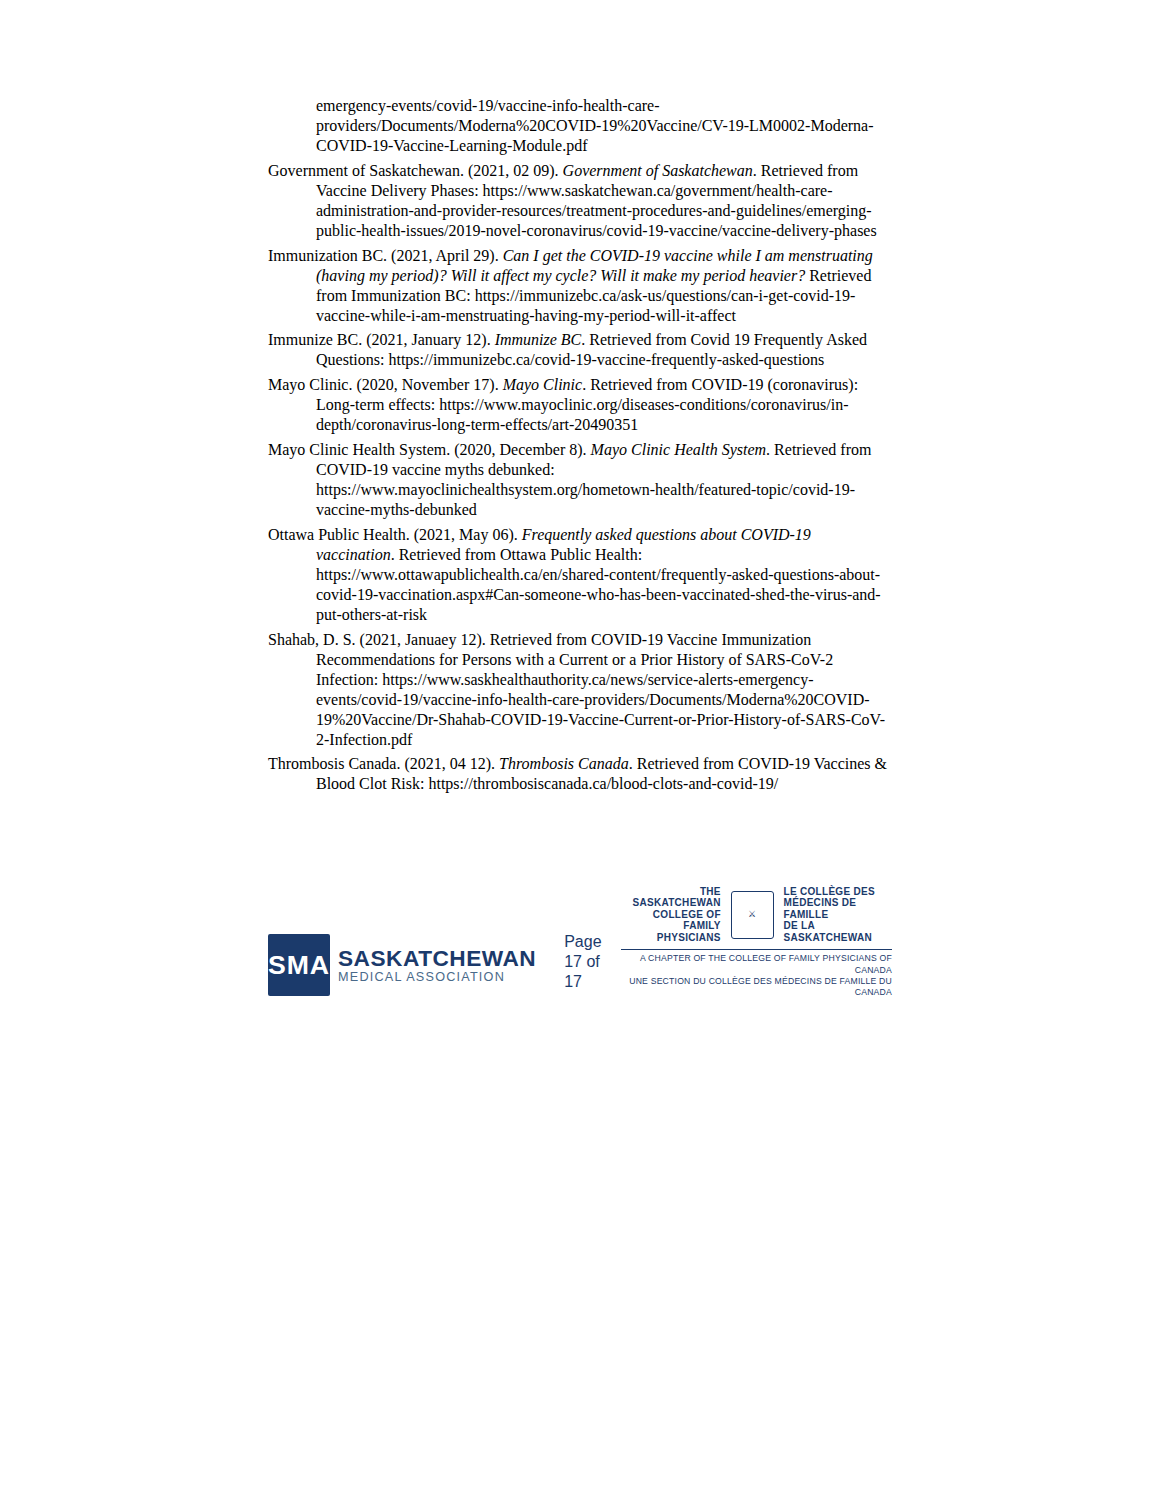emergency-events/covid-19/vaccine-info-health-care-providers/Documents/Moderna%20COVID-19%20Vaccine/CV-19-LM0002-Moderna-COVID-19-Vaccine-Learning-Module.pdf
Government of Saskatchewan. (2021, 02 09). Government of Saskatchewan. Retrieved from Vaccine Delivery Phases: https://www.saskatchewan.ca/government/health-care-administration-and-provider-resources/treatment-procedures-and-guidelines/emerging-public-health-issues/2019-novel-coronavirus/covid-19-vaccine/vaccine-delivery-phases
Immunization BC. (2021, April 29). Can I get the COVID-19 vaccine while I am menstruating (having my period)? Will it affect my cycle? Will it make my period heavier? Retrieved from Immunization BC: https://immunizebc.ca/ask-us/questions/can-i-get-covid-19-vaccine-while-i-am-menstruating-having-my-period-will-it-affect
Immunize BC. (2021, January 12). Immunize BC. Retrieved from Covid 19 Frequently Asked Questions: https://immunizebc.ca/covid-19-vaccine-frequently-asked-questions
Mayo Clinic. (2020, November 17). Mayo Clinic. Retrieved from COVID-19 (coronavirus): Long-term effects: https://www.mayoclinic.org/diseases-conditions/coronavirus/in-depth/coronavirus-long-term-effects/art-20490351
Mayo Clinic Health System. (2020, December 8). Mayo Clinic Health System. Retrieved from COVID-19 vaccine myths debunked: https://www.mayoclinichealthsystem.org/hometown-health/featured-topic/covid-19-vaccine-myths-debunked
Ottawa Public Health. (2021, May 06). Frequently asked questions about COVID-19 vaccination. Retrieved from Ottawa Public Health: https://www.ottawapublichealth.ca/en/shared-content/frequently-asked-questions-about-covid-19-vaccination.aspx#Can-someone-who-has-been-vaccinated-shed-the-virus-and-put-others-at-risk
Shahab, D. S. (2021, Januaey 12). Retrieved from COVID-19 Vaccine Immunization Recommendations for Persons with a Current or a Prior History of SARS-CoV-2 Infection: https://www.saskhealthauthority.ca/news/service-alerts-emergency-events/covid-19/vaccine-info-health-care-providers/Documents/Moderna%20COVID-19%20Vaccine/Dr-Shahab-COVID-19-Vaccine-Current-or-Prior-History-of-SARS-CoV-2-Infection.pdf
Thrombosis Canada. (2021, 04 12). Thrombosis Canada. Retrieved from COVID-19 Vaccines & Blood Clot Risk: https://thrombosiscanada.ca/blood-clots-and-covid-19/
SMA
SASKATCHEWAN
MEDICAL ASSOCIATION
Page 17 of 17
THE SASKATCHEWAN
COLLEGE OF
FAMILY PHYSICIANS
⚔
LE COLLÈGE DES
MÉDECINS DE FAMILLE
DE LA SASKATCHEWAN
A CHAPTER OF THE COLLEGE OF FAMILY PHYSICIANS OF CANADA
UNE SECTION DU COLLÈGE DES MÉDECINS DE FAMILLE DU CANADA